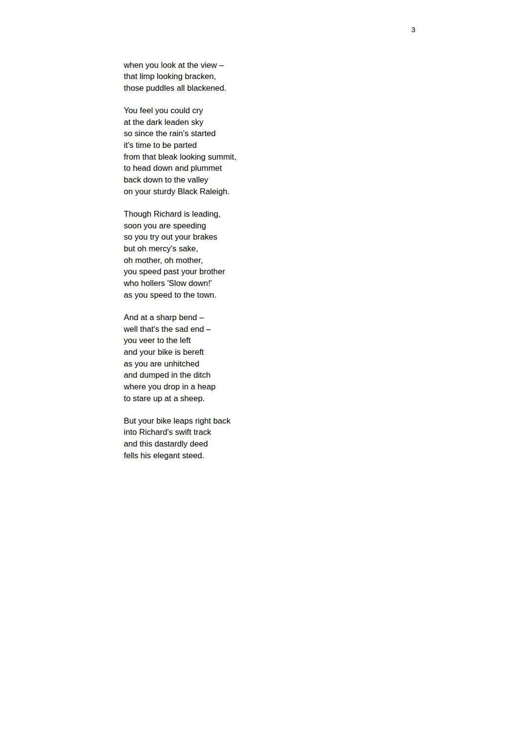3
when you look at the view –
that limp looking bracken,
those puddles all blackened.
You feel you could cry
at the dark leaden sky
so since the rain's started
it's time to be parted
from that bleak looking summit,
to head down and plummet
back down to the valley
on your sturdy Black Raleigh.
Though Richard is leading,
soon you are speeding
so you try out your brakes
but oh mercy's sake,
oh mother, oh mother,
you speed past your brother
who hollers 'Slow down!'
as you speed to the town.
And at a sharp bend –
well that's the sad end –
you veer to the left
and your bike is bereft
as you are unhitched
and dumped in the ditch
where you drop in a heap
to stare up at a sheep.
But your bike leaps right back
into Richard's swift track
and this dastardly deed
fells his elegant steed.